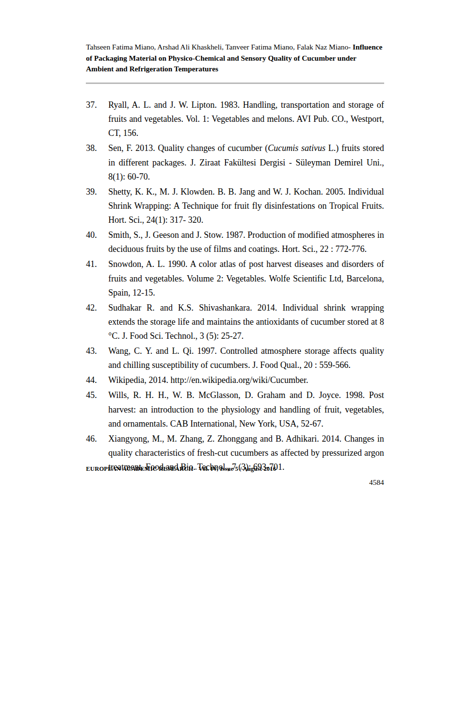Tahseen Fatima Miano, Arshad Ali Khaskheli, Tanveer Fatima Miano, Falak Naz Miano- Influence of Packaging Material on Physico-Chemical and Sensory Quality of Cucumber under Ambient and Refrigeration Temperatures
37. Ryall, A. L. and J. W. Lipton. 1983. Handling, transportation and storage of fruits and vegetables. Vol. 1: Vegetables and melons. AVI Pub. CO., Westport, CT, 156.
38. Sen, F. 2013. Quality changes of cucumber (Cucumis sativus L.) fruits stored in different packages. J. Ziraat Fakültesi Dergisi - Süleyman Demirel Uni., 8(1): 60-70.
39. Shetty, K. K., M. J. Klowden. B. B. Jang and W. J. Kochan. 2005. Individual Shrink Wrapping: A Technique for fruit fly disinfestations on Tropical Fruits. Hort. Sci., 24(1): 317- 320.
40. Smith, S., J. Geeson and J. Stow. 1987. Production of modified atmospheres in deciduous fruits by the use of films and coatings. Hort. Sci., 22 : 772-776.
41. Snowdon, A. L. 1990. A color atlas of post harvest diseases and disorders of fruits and vegetables. Volume 2: Vegetables. Wolfe Scientific Ltd, Barcelona, Spain, 12-15.
42. Sudhakar R. and K.S. Shivashankara. 2014. Individual shrink wrapping extends the storage life and maintains the antioxidants of cucumber stored at 8 °C. J. Food Sci. Technol., 3 (5): 25-27.
43. Wang, C. Y. and L. Qi. 1997. Controlled atmosphere storage affects quality and chilling susceptibility of cucumbers. J. Food Qual., 20 : 559-566.
44. Wikipedia, 2014. http://en.wikipedia.org/wiki/Cucumber.
45. Wills, R. H. H., W. B. McGlasson, D. Graham and D. Joyce. 1998. Post harvest: an introduction to the physiology and handling of fruit, vegetables, and ornamentals. CAB International, New York, USA, 52-67.
46. Xiangyong, M., M. Zhang, Z. Zhonggang and B. Adhikari. 2014. Changes in quality characteristics of fresh-cut cucumbers as affected by pressurized argon treatment. Food and Bio. Technol., 7 (3): 693-701.
EUROPEAN ACADEMIC RESEARCH - Vol. IV, Issue 5 / August 2016
4584